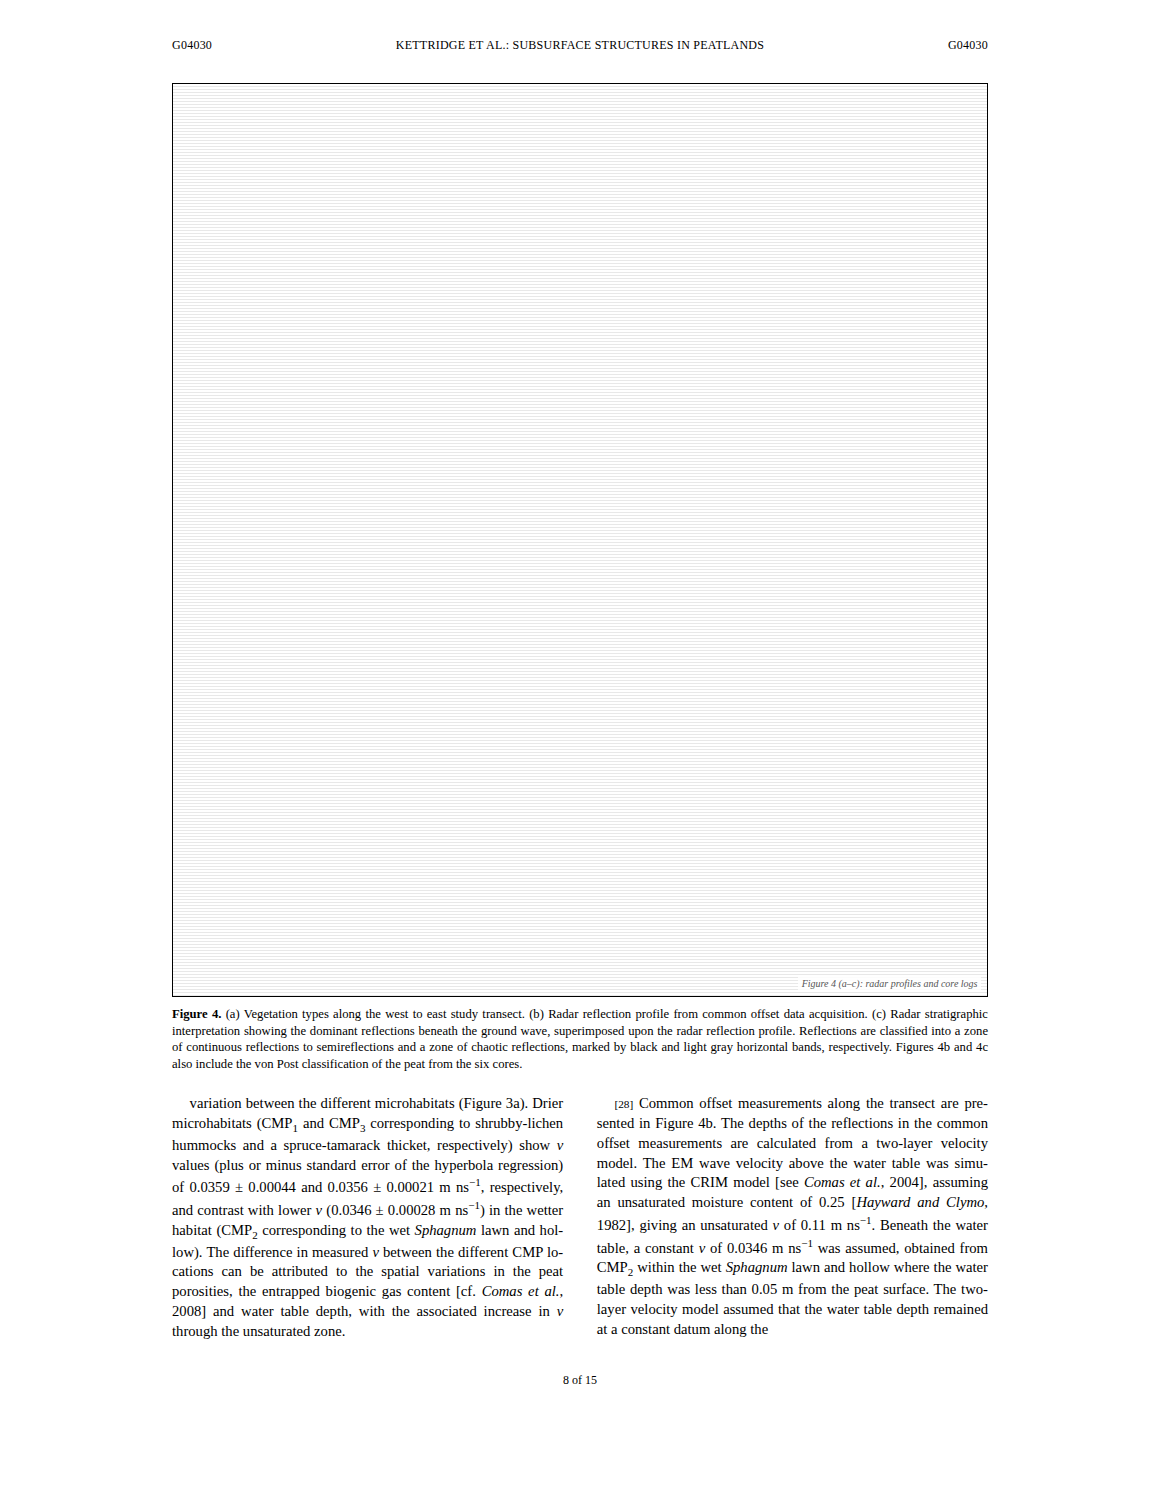G04030 Kettridge et al.: Subsurface Structures in Peatlands G04030
Figure 4 (a–c): radar profiles and core logs
Figure 4. (a) Vegetation types along the west to east study transect. (b) Radar reflection profile from common offset data acquisition. (c) Radar stratigraphic interpretation showing the dominant reflections beneath the ground wave, superimposed upon the radar reflection profile. Reflections are classified into a zone of continuous reflections to semireflections and a zone of chaotic reflections, marked by black and light gray horizontal bands, respectively. Figures 4b and 4c also include the von Post classification of the peat from the six cores.
variation between the different microhabitats (Figure 3a). Drier microhabitats (CMP1 and CMP3 corresponding to shrubby-lichen hummocks and a spruce-tamarack thicket, respectively) show v values (plus or minus standard error of the hyperbola regression) of 0.0359 ± 0.00044 and 0.0356 ± 0.00021 m ns−1, respectively, and contrast with lower v (0.0346 ± 0.00028 m ns−1) in the wetter habitat (CMP2 corresponding to the wet Sphagnum lawn and hollow). The difference in measured v between the different CMP locations can be attributed to the spatial variations in the peat porosities, the entrapped biogenic gas content [cf. Comas et al., 2008] and water table depth, with the associated increase in v through the unsaturated zone.
[28] Common offset measurements along the transect are presented in Figure 4b. The depths of the reflections in the common offset measurements are calculated from a two-layer velocity model. The EM wave velocity above the water table was simulated using the CRIM model [see Comas et al., 2004], assuming an unsaturated moisture content of 0.25 [Hayward and Clymo, 1982], giving an unsaturated v of 0.11 m ns−1. Beneath the water table, a constant v of 0.0346 m ns−1 was assumed, obtained from CMP2 within the wet Sphagnum lawn and hollow where the water table depth was less than 0.05 m from the peat surface. The two-layer velocity model assumed that the water table depth remained at a constant datum along the
8 of 15